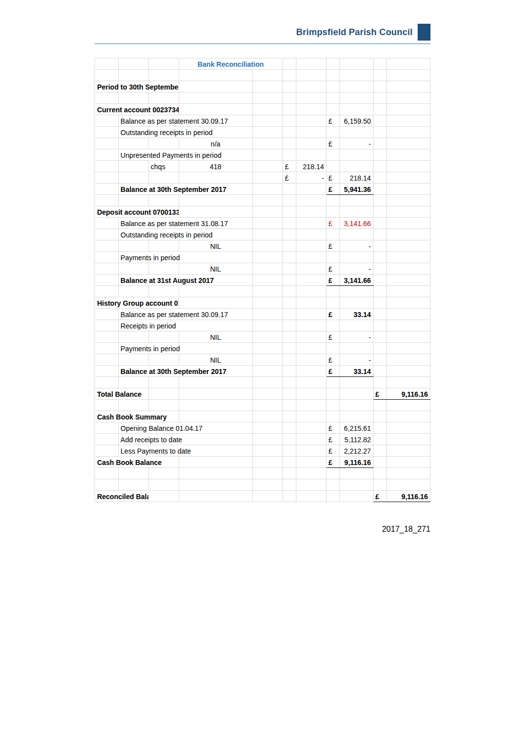Brimpsfield Parish Council
| | | | Bank Reconciliation | | | | | | |
| Period to 30th September 2017 | | | | | | | | |
| Current account 00237343 | | | | | | | | |
| | Balance as per statement 30.09.17 | | | | £ | 6,159.50 | | |
| | Outstanding receipts in period | | | | | | | |
| | | | n/a | | | | £ | - | | |
| | Unpresented Payments in period | | | | | | | |
| | | chqs | 418 | | £ | 218.14 | | | | |
| | | | | | £ | - | £ | 218.14 | | |
| | Balance at 30th September 2017 | | | | £ | 5,941.36 | | |
| Deposit account 07001337 | | | | | | | | |
| | Balance as per statement 31.08.17 | | | | £ | 3,141.66 | | |
| | Outstanding receipts in period | | | | | | | |
| | | | NIL | | | | £ | - | | |
| | Payments in period | | | | | | | |
| | | | NIL | | | | £ | - | | |
| | Balance at 31st August 2017 | | | | £ | 3,141.66 | | |
| History Group account 01359353 | | | | | | | | |
| | Balance as per statement 30.09.17 | | | | £ | 33.14 | | |
| | Receipts in period | | | | | | | |
| | | | NIL | | | | £ | - | | |
| | Payments in period | | | | | | | |
| | | | NIL | | | | £ | - | | |
| | Balance at 30th September 2017 | | | | £ | 33.14 | | |
| Total Balance | | | | | | | | £ | 9,116.16 |
| Cash Book Summary | | | | | | | | |
| | Opening Balance 01.04.17 | | | | £ | 6,215.61 | | |
| | Add receipts to date | | | | £ | 5,112.82 | | |
| | Less Payments to date | | | | £ | 2,212.27 | | |
| Cash Book Balance | | | | | £ | 9,116.16 | | |
| Reconciled Balance | | | | | | | | £ | 9,116.16 |
2017_18_271